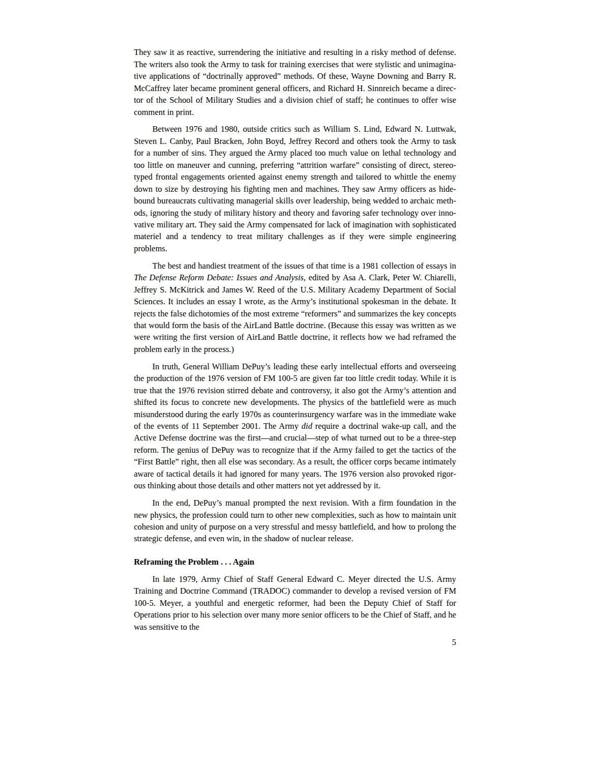They saw it as reactive, surrendering the initiative and resulting in a risky method of defense. The writers also took the Army to task for training exercises that were stylistic and unimaginative applications of “doctrinally approved” methods. Of these, Wayne Downing and Barry R. McCaffrey later became prominent general officers, and Richard H. Sinnreich became a director of the School of Military Studies and a division chief of staff; he continues to offer wise comment in print.
Between 1976 and 1980, outside critics such as William S. Lind, Edward N. Luttwak, Steven L. Canby, Paul Bracken, John Boyd, Jeffrey Record and others took the Army to task for a number of sins. They argued the Army placed too much value on lethal technology and too little on maneuver and cunning, preferring “attrition warfare” consisting of direct, stereotyped frontal engagements oriented against enemy strength and tailored to whittle the enemy down to size by destroying his fighting men and machines. They saw Army officers as hidebound bureaucrats cultivating managerial skills over leadership, being wedded to archaic methods, ignoring the study of military history and theory and favoring safer technology over innovative military art. They said the Army compensated for lack of imagination with sophisticated materiel and a tendency to treat military challenges as if they were simple engineering problems.
The best and handiest treatment of the issues of that time is a 1981 collection of essays in The Defense Reform Debate: Issues and Analysis, edited by Asa A. Clark, Peter W. Chiarelli, Jeffrey S. McKitrick and James W. Reed of the U.S. Military Academy Department of Social Sciences. It includes an essay I wrote, as the Army’s institutional spokesman in the debate. It rejects the false dichotomies of the most extreme “reformers” and summarizes the key concepts that would form the basis of the AirLand Battle doctrine. (Because this essay was written as we were writing the first version of AirLand Battle doctrine, it reflects how we had reframed the problem early in the process.)
In truth, General William DePuy’s leading these early intellectual efforts and overseeing the production of the 1976 version of FM 100-5 are given far too little credit today. While it is true that the 1976 revision stirred debate and controversy, it also got the Army’s attention and shifted its focus to concrete new developments. The physics of the battlefield were as much misunderstood during the early 1970s as counterinsurgency warfare was in the immediate wake of the events of 11 September 2001. The Army did require a doctrinal wake-up call, and the Active Defense doctrine was the first—and crucial—step of what turned out to be a three-step reform. The genius of DePuy was to recognize that if the Army failed to get the tactics of the “First Battle” right, then all else was secondary. As a result, the officer corps became intimately aware of tactical details it had ignored for many years. The 1976 version also provoked rigorous thinking about those details and other matters not yet addressed by it.
In the end, DePuy’s manual prompted the next revision. With a firm foundation in the new physics, the profession could turn to other new complexities, such as how to maintain unit cohesion and unity of purpose on a very stressful and messy battlefield, and how to prolong the strategic defense, and even win, in the shadow of nuclear release.
Reframing the Problem . . . Again
In late 1979, Army Chief of Staff General Edward C. Meyer directed the U.S. Army Training and Doctrine Command (TRADOC) commander to develop a revised version of FM 100-5. Meyer, a youthful and energetic reformer, had been the Deputy Chief of Staff for Operations prior to his selection over many more senior officers to be the Chief of Staff, and he was sensitive to the
5